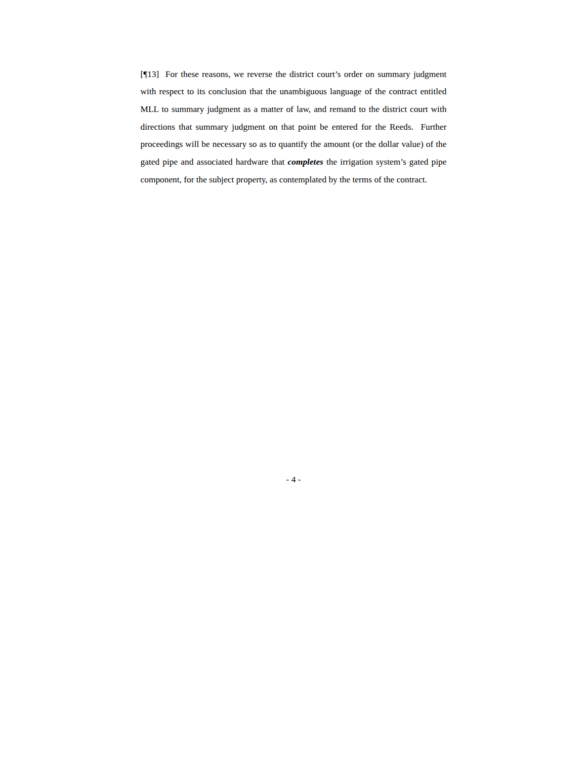[¶13] For these reasons, we reverse the district court’s order on summary judgment with respect to its conclusion that the unambiguous language of the contract entitled MLL to summary judgment as a matter of law, and remand to the district court with directions that summary judgment on that point be entered for the Reeds. Further proceedings will be necessary so as to quantify the amount (or the dollar value) of the gated pipe and associated hardware that completes the irrigation system’s gated pipe component, for the subject property, as contemplated by the terms of the contract.
- 4 -